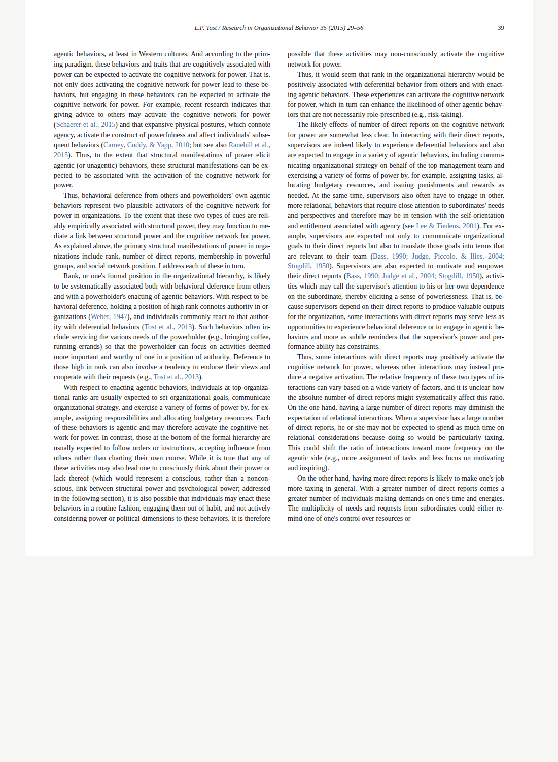L.P. Tost / Research in Organizational Behavior 35 (2015) 29–56 39
agentic behaviors, at least in Western cultures. And according to the priming paradigm, these behaviors and traits that are cognitively associated with power can be expected to activate the cognitive network for power. That is, not only does activating the cognitive network for power lead to these behaviors, but engaging in these behaviors can be expected to activate the cognitive network for power. For example, recent research indicates that giving advice to others may activate the cognitive network for power (Schaerer et al., 2015) and that expansive physical postures, which connote agency, activate the construct of powerfulness and affect individuals' subsequent behaviors (Carney, Cuddy, & Yapp, 2010; but see also Ranehill et al., 2015). Thus, to the extent that structural manifestations of power elicit agentic (or unagentic) behaviors, these structural manifestations can be expected to be associated with the activation of the cognitive network for power.
Thus, behavioral deference from others and powerholders' own agentic behaviors represent two plausible activators of the cognitive network for power in organizations. To the extent that these two types of cues are reliably empirically associated with structural power, they may function to mediate a link between structural power and the cognitive network for power. As explained above, the primary structural manifestations of power in organizations include rank, number of direct reports, membership in powerful groups, and social network position. I address each of these in turn.
Rank, or one's formal position in the organizational hierarchy, is likely to be systematically associated both with behavioral deference from others and with a powerholder's enacting of agentic behaviors. With respect to behavioral deference, holding a position of high rank connotes authority in organizations (Weber, 1947), and individuals commonly react to that authority with deferential behaviors (Tost et al., 2013). Such behaviors often include servicing the various needs of the powerholder (e.g., bringing coffee, running errands) so that the powerholder can focus on activities deemed more important and worthy of one in a position of authority. Deference to those high in rank can also involve a tendency to endorse their views and cooperate with their requests (e.g., Tost et al., 2013).
With respect to enacting agentic behaviors, individuals at top organizational ranks are usually expected to set organizational goals, communicate organizational strategy, and exercise a variety of forms of power by, for example, assigning responsibilities and allocating budgetary resources. Each of these behaviors is agentic and may therefore activate the cognitive network for power. In contrast, those at the bottom of the formal hierarchy are usually expected to follow orders or instructions, accepting influence from others rather than charting their own course. While it is true that any of these activities may also lead one to consciously think about their power or lack thereof (which would represent a conscious, rather than a nonconscious, link between structural power and psychological power; addressed in the following section), it is also possible that individuals may enact these behaviors in a routine fashion, engaging them out of habit, and not actively considering power or political dimensions to these behaviors. It is therefore possible that these activities may non-consciously activate the cognitive network for power.
Thus, it would seem that rank in the organizational hierarchy would be positively associated with deferential behavior from others and with enacting agentic behaviors. These experiences can activate the cognitive network for power, which in turn can enhance the likelihood of other agentic behaviors that are not necessarily role-prescribed (e.g., risk-taking).
The likely effects of number of direct reports on the cognitive network for power are somewhat less clear. In interacting with their direct reports, supervisors are indeed likely to experience deferential behaviors and also are expected to engage in a variety of agentic behaviors, including communicating organizational strategy on behalf of the top management team and exercising a variety of forms of power by, for example, assigning tasks, allocating budgetary resources, and issuing punishments and rewards as needed. At the same time, supervisors also often have to engage in other, more relational, behaviors that require close attention to subordinates' needs and perspectives and therefore may be in tension with the self-orientation and entitlement associated with agency (see Lee & Tiedens, 2001). For example, supervisors are expected not only to communicate organizational goals to their direct reports but also to translate those goals into terms that are relevant to their team (Bass, 1990; Judge, Piccolo, & Ilies, 2004; Stogdill, 1950). Supervisors are also expected to motivate and empower their direct reports (Bass, 1990; Judge et al., 2004; Stogdill, 1950), activities which may call the supervisor's attention to his or her own dependence on the subordinate, thereby eliciting a sense of powerlessness. That is, because supervisors depend on their direct reports to produce valuable outputs for the organization, some interactions with direct reports may serve less as opportunities to experience behavioral deference or to engage in agentic behaviors and more as subtle reminders that the supervisor's power and performance ability has constraints.
Thus, some interactions with direct reports may positively activate the cognitive network for power, whereas other interactions may instead produce a negative activation. The relative frequency of these two types of interactions can vary based on a wide variety of factors, and it is unclear how the absolute number of direct reports might systematically affect this ratio. On the one hand, having a large number of direct reports may diminish the expectation of relational interactions. When a supervisor has a large number of direct reports, he or she may not be expected to spend as much time on relational considerations because doing so would be particularly taxing. This could shift the ratio of interactions toward more frequency on the agentic side (e.g., more assignment of tasks and less focus on motivating and inspiring).
On the other hand, having more direct reports is likely to make one's job more taxing in general. With a greater number of direct reports comes a greater number of individuals making demands on one's time and energies. The multiplicity of needs and requests from subordinates could either remind one of one's control over resources or